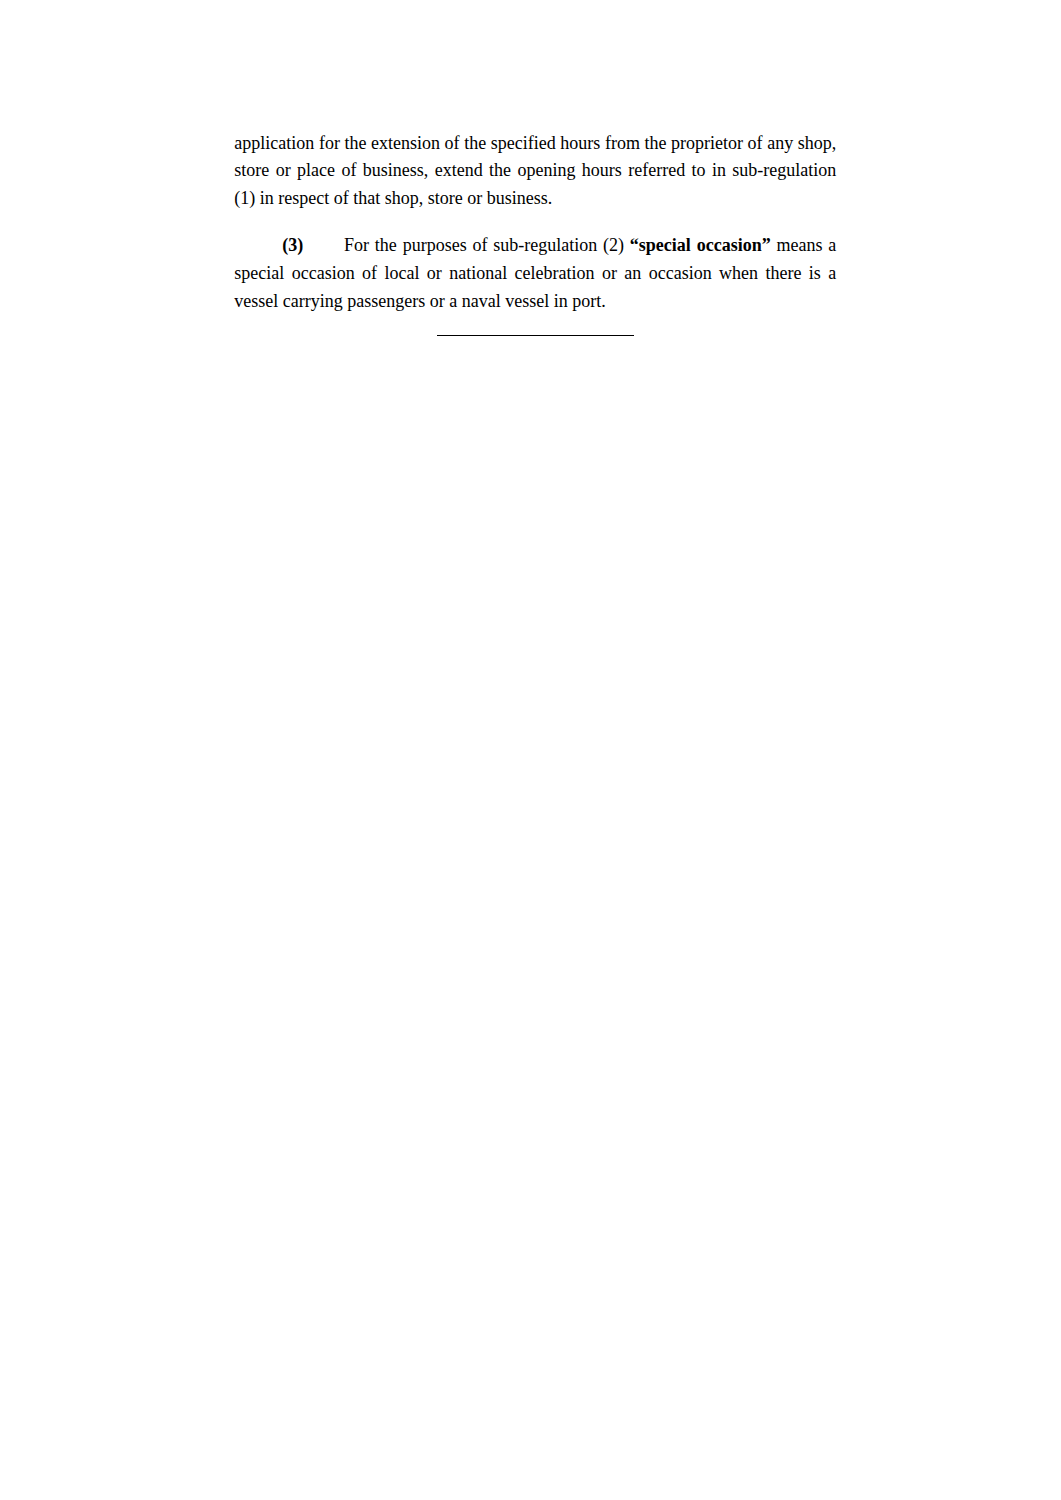application for the extension of the specified hours from the proprietor of any shop, store or place of business, extend the opening hours referred to in sub-regulation (1) in respect of that shop, store or business.
(3) For the purposes of sub-regulation (2) “special occasion” means a special occasion of local or national celebration or an occasion when there is a vessel carrying passengers or a naval vessel in port.